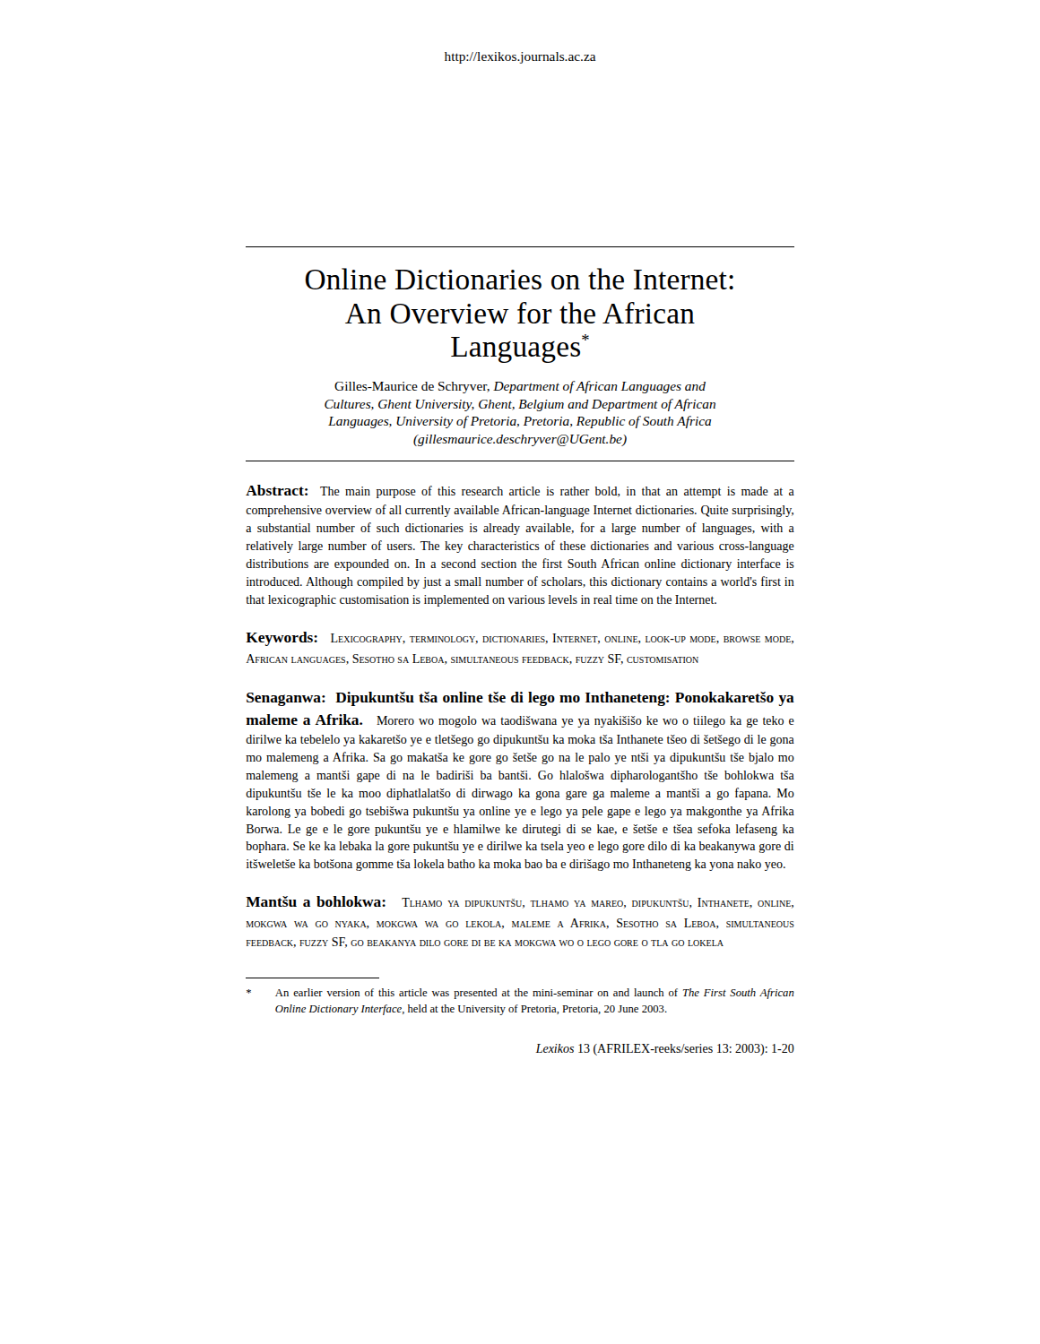http://lexikos.journals.ac.za
Online Dictionaries on the Internet:
An Overview for the African
Languages*
Gilles-Maurice de Schryver, Department of African Languages and
Cultures, Ghent University, Ghent, Belgium and Department of African
Languages, University of Pretoria, Pretoria, Republic of South Africa
(gillesmaurice.deschryver@UGent.be)
Abstract: The main purpose of this research article is rather bold, in that an attempt is made at a comprehensive overview of all currently available African-language Internet dictionaries. Quite surprisingly, a substantial number of such dictionaries is already available, for a large number of languages, with a relatively large number of users. The key characteristics of these dictionaries and various cross-language distributions are expounded on. In a second section the first South African online dictionary interface is introduced. Although compiled by just a small number of scholars, this dictionary contains a world's first in that lexicographic customisation is implemented on various levels in real time on the Internet.
Keywords: Lexicography, terminology, dictionaries, Internet, online, look-up mode, browse mode, African languages, Sesotho sa Leboa, simultaneous feedback, fuzzy SF, customisation
Senaganwa: Dipukuntšu tša online tše di lego mo Inthaneteng: Ponokakaretšo ya maleme a Afrika. Morero wo mogolo wa taodišwana ye ya nyakišišo ke wo o tiilego ka ge teko e dirilwe ka tebelelo ya kakaretšo ye e tletšego go dipukuntšu ka moka tša Inthanete tšeo di šetšego di le gona mo malemeng a Afrika. Sa go makatša ke gore go šetše go na le palo ye ntši ya dipukuntšu tše bjalo mo malemeng a mantši gape di na le badiriši ba bantši. Go hlalošwa dipharologantšho tše bohlokwa tša dipukuntšu tše le ka moo diphatlalatšo di dirwago ka gona gare ga maleme a mantši a go fapana. Mo karolong ya bobedi go tsebišwa pukuntšu ya online ye e lego ya pele gape e lego ya makgonthe ya Afrika Borwa. Le ge e le gore pukuntšu ye e hlamilwe ke dirutegi di se kae, e šetše e tšea sefoka lefaseng ka bophara. Se ke ka lebaka la gore pukuntšu ye e dirilwe ka tsela yeo e lego gore dilo di ka beakanywa gore di itšweletše ka botšona gomme tša lokela batho ka moka bao ba e dirišago mo Inthaneteng ka yona nako yeo.
Mantšu a bohlokwa: Tlhamo ya dipukuntšu, tlhamo ya mareo, dipukuntšu, Inthanete, online, mokgwa wa go nyaka, mokgwa wa go lekola, maleme a Afrika, Sesotho sa Leboa, simultaneous feedback, fuzzy SF, go beakanya dilo gore di be ka mokgwa wo o lego gore o tla go lokela
*
An earlier version of this article was presented at the mini-seminar on and launch of The First South African Online Dictionary Interface, held at the University of Pretoria, Pretoria, 20 June 2003.
Lexikos 13 (AFRILEX-reeks/series 13: 2003): 1-20